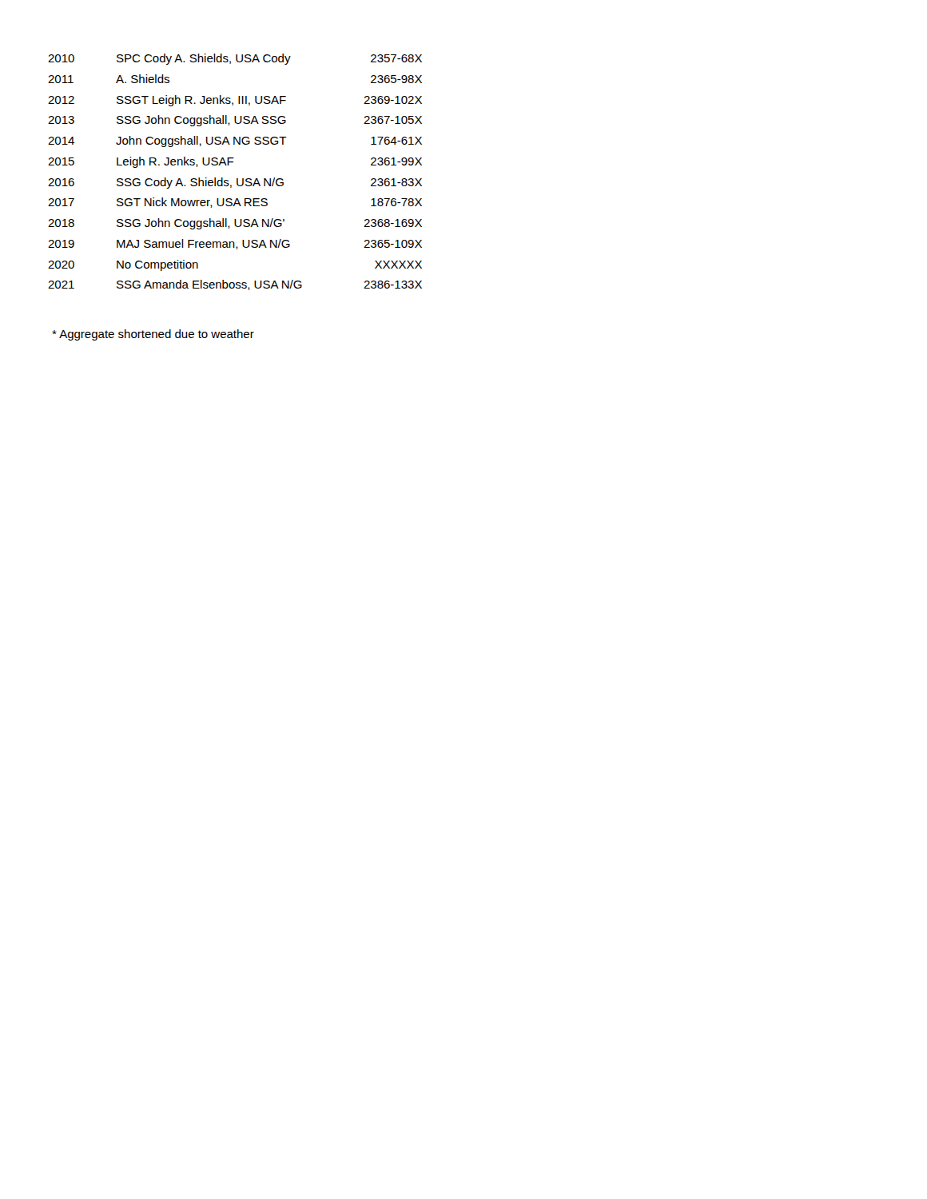| 2010 | SPC Cody A. Shields, USA Cody | 2357-68X |
| 2011 | A. Shields | 2365-98X |
| 2012 | SSGT Leigh R. Jenks, III, USAF | 2369-102X |
| 2013 | SSG John Coggshall, USA SSG | 2367-105X |
| 2014 | John Coggshall, USA NG SSGT | 1764-61X |
| 2015 | Leigh R. Jenks, USAF | 2361-99X |
| 2016 | SSG Cody A. Shields, USA N/G | 2361-83X |
| 2017 | SGT Nick Mowrer, USA RES | 1876-78X |
| 2018 | SSG John Coggshall, USA N/G' | 2368-169X |
| 2019 | MAJ Samuel Freeman, USA N/G | 2365-109X |
| 2020 | No Competition | XXXXXX |
| 2021 | SSG Amanda Elsenboss, USA N/G | 2386-133X |
* Aggregate shortened due to weather